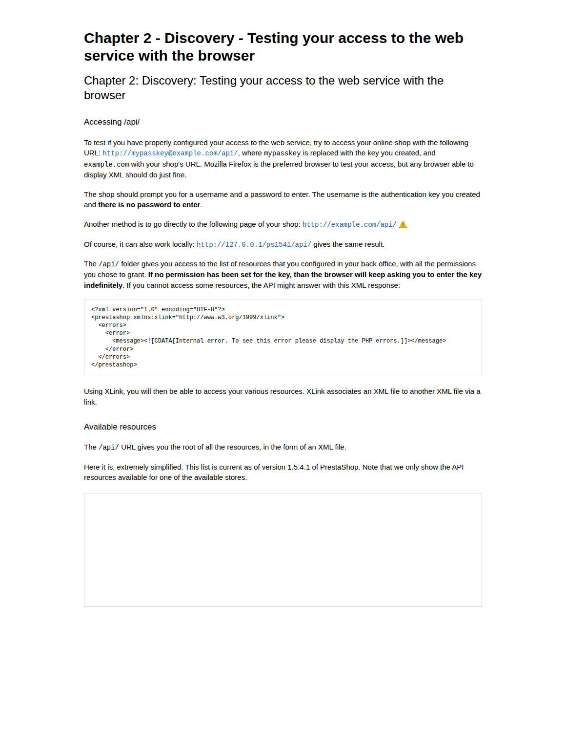Chapter 2 - Discovery - Testing your access to the web service with the browser
Chapter 2: Discovery: Testing your access to the web service with the browser
Accessing /api/
To test if you have properly configured your access to the web service, try to access your online shop with the following URL: http://mypasskey@example.com/api/, where mypasskey is replaced with the key you created, and example.com with your shop's URL. Mozilla Firefox is the preferred browser to test your access, but any browser able to display XML should do just fine.
The shop should prompt you for a username and a password to enter. The username is the authentication key you created and there is no password to enter.
Another method is to go directly to the following page of your shop: http://example.com/api/
Of course, it can also work locally: http://127.0.0.1/ps1541/api/ gives the same result.
The /api/ folder gives you access to the list of resources that you configured in your back office, with all the permissions you chose to grant. If no permission has been set for the key, than the browser will keep asking you to enter the key indefinitely. If you cannot access some resources, the API might answer with this XML response:
<?xml version="1.0" encoding="UTF-8"?>
<prestashop xmlns:xlink="http://www.w3.org/1999/xlink">
  <errors>
    <error>
      <message><![CDATA[Internal error. To see this error please display the PHP errors.]]></message>
    </error>
  </errors>
</prestashop>
Using XLink, you will then be able to access your various resources. XLink associates an XML file to another XML file via a link.
Available resources
The /api/ URL gives you the root of all the resources, in the form of an XML file.
Here it is, extremely simplified. This list is current as of version 1.5.4.1 of PrestaShop. Note that we only show the API resources available for one of the available stores.